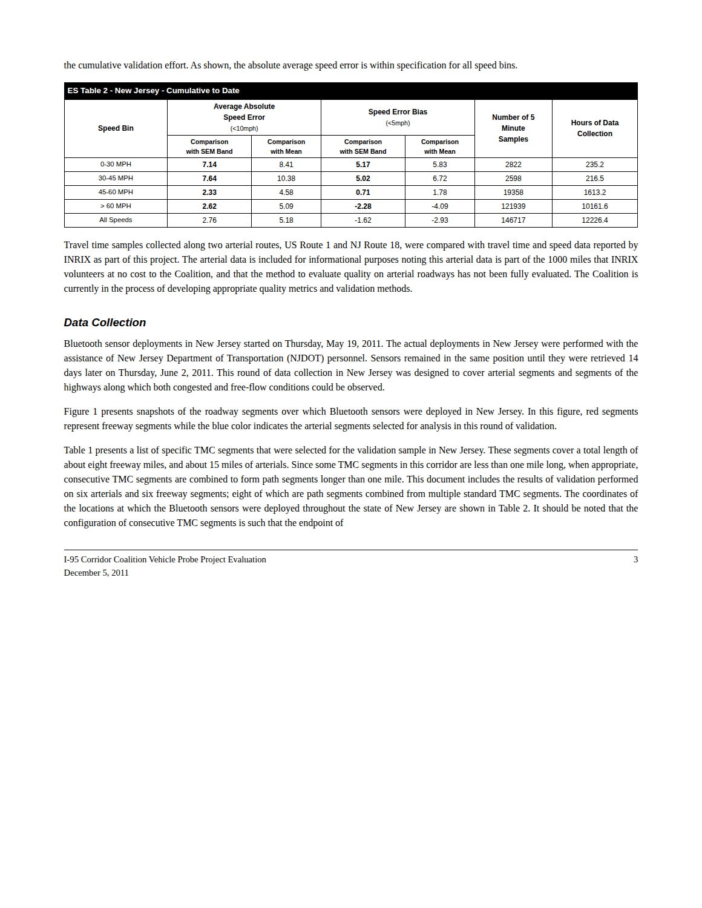the cumulative validation effort. As shown, the absolute average speed error is within specification for all speed bins.
ES Table 2 - New Jersey - Cumulative to Date
| Speed Bin | Average Absolute Speed Error (<10mph) | Speed Error Bias (<5mph) | Number of 5 Minute Samples | Hours of Data Collection |
| --- | --- | --- | --- | --- |
| Comparison with SEM Band | Comparison with Mean | Comparison with SEM Band | Comparison with Mean |
| 0-30 MPH | 7.14 | 8.41 | 5.17 | 5.83 | 2822 | 235.2 |
| 30-45 MPH | 7.64 | 10.38 | 5.02 | 6.72 | 2598 | 216.5 |
| 45-60 MPH | 2.33 | 4.58 | 0.71 | 1.78 | 19358 | 1613.2 |
| > 60 MPH | 2.62 | 5.09 | -2.28 | -4.09 | 121939 | 10161.6 |
| All Speeds | 2.76 | 5.18 | -1.62 | -2.93 | 146717 | 12226.4 |
Travel time samples collected along two arterial routes, US Route 1 and NJ Route 18, were compared with travel time and speed data reported by INRIX as part of this project. The arterial data is included for informational purposes noting this arterial data is part of the 1000 miles that INRIX volunteers at no cost to the Coalition, and that the method to evaluate quality on arterial roadways has not been fully evaluated. The Coalition is currently in the process of developing appropriate quality metrics and validation methods.
Data Collection
Bluetooth sensor deployments in New Jersey started on Thursday, May 19, 2011. The actual deployments in New Jersey were performed with the assistance of New Jersey Department of Transportation (NJDOT) personnel. Sensors remained in the same position until they were retrieved 14 days later on Thursday, June 2, 2011. This round of data collection in New Jersey was designed to cover arterial segments and segments of the highways along which both congested and free-flow conditions could be observed.
Figure 1 presents snapshots of the roadway segments over which Bluetooth sensors were deployed in New Jersey. In this figure, red segments represent freeway segments while the blue color indicates the arterial segments selected for analysis in this round of validation.
Table 1 presents a list of specific TMC segments that were selected for the validation sample in New Jersey. These segments cover a total length of about eight freeway miles, and about 15 miles of arterials. Since some TMC segments in this corridor are less than one mile long, when appropriate, consecutive TMC segments are combined to form path segments longer than one mile. This document includes the results of validation performed on six arterials and six freeway segments; eight of which are path segments combined from multiple standard TMC segments. The coordinates of the locations at which the Bluetooth sensors were deployed throughout the state of New Jersey are shown in Table 2. It should be noted that the configuration of consecutive TMC segments is such that the endpoint of
I-95 Corridor Coalition Vehicle Probe Project Evaluation
December 5, 2011
3